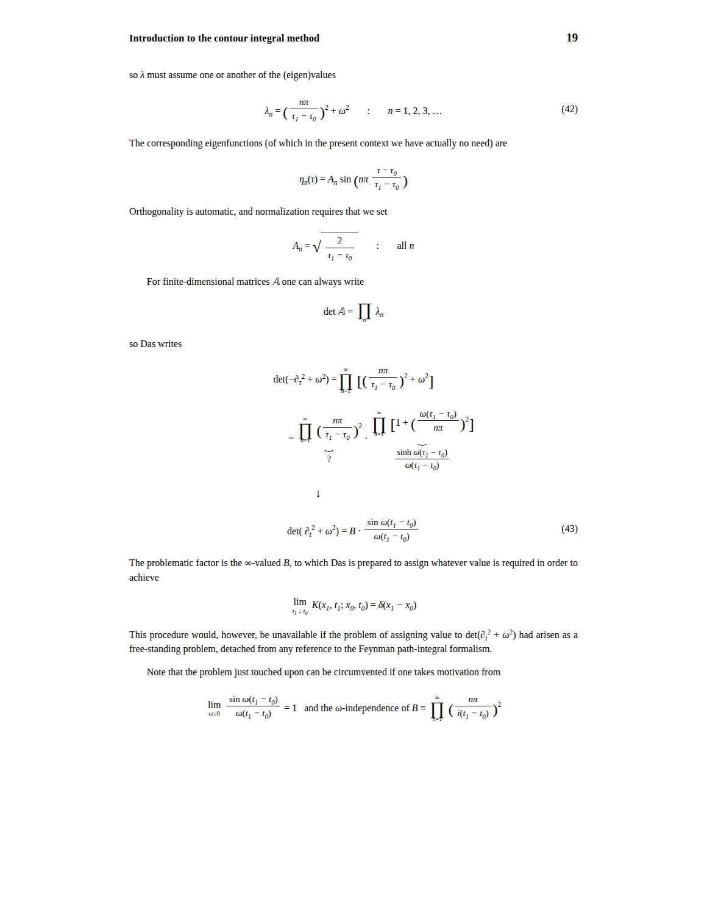Introduction to the contour integral method 19
so λ must assume one or another of the (eigen)values
λn = (nπ τ1 − τ0)2 + ω2 : n = 1, 2, 3, … (42)
The corresponding eigenfunctions (of which in the present context we have actually no need) are
ηn(τ) = An sin (nπ τ − τ0 τ1 − τ0)
Orthogonality is automatic, and normalization requires that we set
An = √2 τ1 − τ0 : all n
For finite-dimensional matrices 𝔸 one can always write
det 𝔸 = ∏n λn
so Das writes
det(−∂τ2 + ω2) =
∞∏n=1 [(nπ τ1 − τ0)2 + ω2]
det(−∂τ2 + ω2)
= ∞∏n=1 (nπ τ1 − τ0)2 ⏟ ? · ∞∏n=1 [1 + (ω(τ1 − τ0) nπ)2] ⏟ sinh ω(τ1 − τ0) ω(τ1 − τ0)
↓
det( ∂t2 + ω2) = B · sin ω(t1 − t0) ω(t1 − t0) (43)
The problematic factor is the ∞-valued B, to which Das is prepared to assign whatever value is required in order to achieve
lim t1 ↓ t0 K(x1, t1; x0, t0) = δ(x1 − x0)
This procedure would, however, be unavailable if the problem of assigning value to det(∂t2 + ω2) had arisen as a free-standing problem, detached from any reference to the Feynman path-integral formalism.
Note that the problem just touched upon can be circumvented if one takes motivation from
lim ω↓0 sin ω(t1 − t0) ω(t1 − t0) = 1 and the ω-independence of B ≡ ∞∏n=1 (nπ i(t1 − t0))2